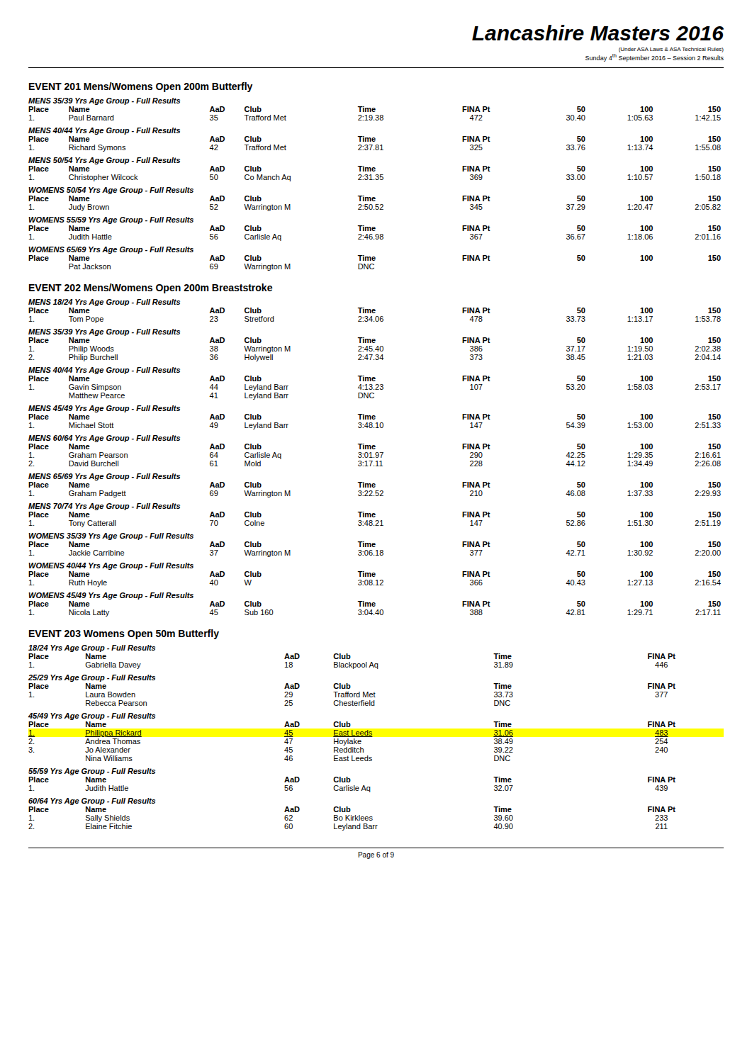Lancashire Masters 2016
(Under ASA Laws & ASA Technical Rules)
Sunday 4th September 2016 – Session 2 Results
EVENT 201 Mens/Womens Open 200m Butterfly
MENS 35/39 Yrs Age Group - Full Results
| Place | Name | AaD | Club | Time | FINA Pt | 50 | 100 | 150 |
| --- | --- | --- | --- | --- | --- | --- | --- | --- |
| 1. | Paul Barnard | 35 | Trafford Met | 2:19.38 | 472 | 30.40 | 1:05.63 | 1:42.15 |
MENS 40/44 Yrs Age Group - Full Results
| Place | Name | AaD | Club | Time | FINA Pt | 50 | 100 | 150 |
| --- | --- | --- | --- | --- | --- | --- | --- | --- |
| 1. | Richard Symons | 42 | Trafford Met | 2:37.81 | 325 | 33.76 | 1:13.74 | 1:55.08 |
MENS 50/54 Yrs Age Group - Full Results
| Place | Name | AaD | Club | Time | FINA Pt | 50 | 100 | 150 |
| --- | --- | --- | --- | --- | --- | --- | --- | --- |
| 1. | Christopher Wilcock | 50 | Co Manch Aq | 2:31.35 | 369 | 33.00 | 1:10.57 | 1:50.18 |
WOMENS 50/54 Yrs Age Group - Full Results
| Place | Name | AaD | Club | Time | FINA Pt | 50 | 100 | 150 |
| --- | --- | --- | --- | --- | --- | --- | --- | --- |
| 1. | Judy Brown | 52 | Warrington M | 2:50.52 | 345 | 37.29 | 1:20.47 | 2:05.82 |
WOMENS 55/59 Yrs Age Group - Full Results
| Place | Name | AaD | Club | Time | FINA Pt | 50 | 100 | 150 |
| --- | --- | --- | --- | --- | --- | --- | --- | --- |
| 1. | Judith Hattle | 56 | Carlisle Aq | 2:46.98 | 367 | 36.67 | 1:18.06 | 2:01.16 |
WOMENS 65/69 Yrs Age Group - Full Results
| Place | Name | AaD | Club | Time | FINA Pt | 50 | 100 | 150 |
| --- | --- | --- | --- | --- | --- | --- | --- | --- |
| | Pat Jackson | 69 | Warrington M | DNC | | | | |
EVENT 202 Mens/Womens Open 200m Breaststroke
MENS 18/24 Yrs Age Group - Full Results
| Place | Name | AaD | Club | Time | FINA Pt | 50 | 100 | 150 |
| --- | --- | --- | --- | --- | --- | --- | --- | --- |
| 1. | Tom Pope | 23 | Stretford | 2:34.06 | 478 | 33.73 | 1:13.17 | 1:53.78 |
MENS 35/39 Yrs Age Group - Full Results
| Place | Name | AaD | Club | Time | FINA Pt | 50 | 100 | 150 |
| --- | --- | --- | --- | --- | --- | --- | --- | --- |
| 1. | Philip Woods | 38 | Warrington M | 2:45.40 | 386 | 37.17 | 1:19.50 | 2:02.38 |
| 2. | Philip Burchell | 36 | Holywell | 2:47.34 | 373 | 38.45 | 1:21.03 | 2:04.14 |
MENS 40/44 Yrs Age Group - Full Results
| Place | Name | AaD | Club | Time | FINA Pt | 50 | 100 | 150 |
| --- | --- | --- | --- | --- | --- | --- | --- | --- |
| 1. | Gavin Simpson | 44 | Leyland Barr | 4:13.23 | 107 | 53.20 | 1:58.03 | 2:53.17 |
| | Matthew Pearce | 41 | Leyland Barr | DNC | | | | |
MENS 45/49 Yrs Age Group - Full Results
| Place | Name | AaD | Club | Time | FINA Pt | 50 | 100 | 150 |
| --- | --- | --- | --- | --- | --- | --- | --- | --- |
| 1. | Michael Stott | 49 | Leyland Barr | 3:48.10 | 147 | 54.39 | 1:53.00 | 2:51.33 |
MENS 60/64 Yrs Age Group - Full Results
| Place | Name | AaD | Club | Time | FINA Pt | 50 | 100 | 150 |
| --- | --- | --- | --- | --- | --- | --- | --- | --- |
| 1. | Graham Pearson | 64 | Carlisle Aq | 3:01.97 | 290 | 42.25 | 1:29.35 | 2:16.61 |
| 2. | David Burchell | 61 | Mold | 3:17.11 | 228 | 44.12 | 1:34.49 | 2:26.08 |
MENS 65/69 Yrs Age Group - Full Results
| Place | Name | AaD | Club | Time | FINA Pt | 50 | 100 | 150 |
| --- | --- | --- | --- | --- | --- | --- | --- | --- |
| 1. | Graham Padgett | 69 | Warrington M | 3:22.52 | 210 | 46.08 | 1:37.33 | 2:29.93 |
MENS 70/74 Yrs Age Group - Full Results
| Place | Name | AaD | Club | Time | FINA Pt | 50 | 100 | 150 |
| --- | --- | --- | --- | --- | --- | --- | --- | --- |
| 1. | Tony Catterall | 70 | Colne | 3:48.21 | 147 | 52.86 | 1:51.30 | 2:51.19 |
WOMENS 35/39 Yrs Age Group - Full Results
| Place | Name | AaD | Club | Time | FINA Pt | 50 | 100 | 150 |
| --- | --- | --- | --- | --- | --- | --- | --- | --- |
| 1. | Jackie Carribine | 37 | Warrington M | 3:06.18 | 377 | 42.71 | 1:30.92 | 2:20.00 |
WOMENS 40/44 Yrs Age Group - Full Results
| Place | Name | AaD | Club | Time | FINA Pt | 50 | 100 | 150 |
| --- | --- | --- | --- | --- | --- | --- | --- | --- |
| 1. | Ruth Hoyle | 40 | W | 3:08.12 | 366 | 40.43 | 1:27.13 | 2:16.54 |
WOMENS 45/49 Yrs Age Group - Full Results
| Place | Name | AaD | Club | Time | FINA Pt | 50 | 100 | 150 |
| --- | --- | --- | --- | --- | --- | --- | --- | --- |
| 1. | Nicola Latty | 45 | Sub 160 | 3:04.40 | 388 | 42.81 | 1:29.71 | 2:17.11 |
EVENT 203 Womens Open 50m Butterfly
18/24 Yrs Age Group - Full Results
| Place | Name | AaD | Club | Time | FINA Pt |
| --- | --- | --- | --- | --- | --- |
| 1. | Gabriella Davey | 18 | Blackpool Aq | 31.89 | 446 |
25/29 Yrs Age Group - Full Results
| Place | Name | AaD | Club | Time | FINA Pt |
| --- | --- | --- | --- | --- | --- |
| 1. | Laura Bowden | 29 | Trafford Met | 33.73 | 377 |
| | Rebecca Pearson | 25 | Chesterfield | DNC | |
45/49 Yrs Age Group - Full Results
| Place | Name | AaD | Club | Time | FINA Pt |
| --- | --- | --- | --- | --- | --- |
| 1. | Philippa Rickard | 45 | East Leeds | 31.06 | 483 |
| 2. | Andrea Thomas | 47 | Hoylake | 38.49 | 254 |
| 3. | Jo Alexander | 45 | Redditch | 39.22 | 240 |
| | Nina Williams | 46 | East Leeds | DNC | |
55/59 Yrs Age Group - Full Results
| Place | Name | AaD | Club | Time | FINA Pt |
| --- | --- | --- | --- | --- | --- |
| 1. | Judith Hattle | 56 | Carlisle Aq | 32.07 | 439 |
60/64 Yrs Age Group - Full Results
| Place | Name | AaD | Club | Time | FINA Pt |
| --- | --- | --- | --- | --- | --- |
| 1. | Sally Shields | 62 | Bo Kirklees | 39.60 | 233 |
| 2. | Elaine Fitchie | 60 | Leyland Barr | 40.90 | 211 |
Page 6 of 9